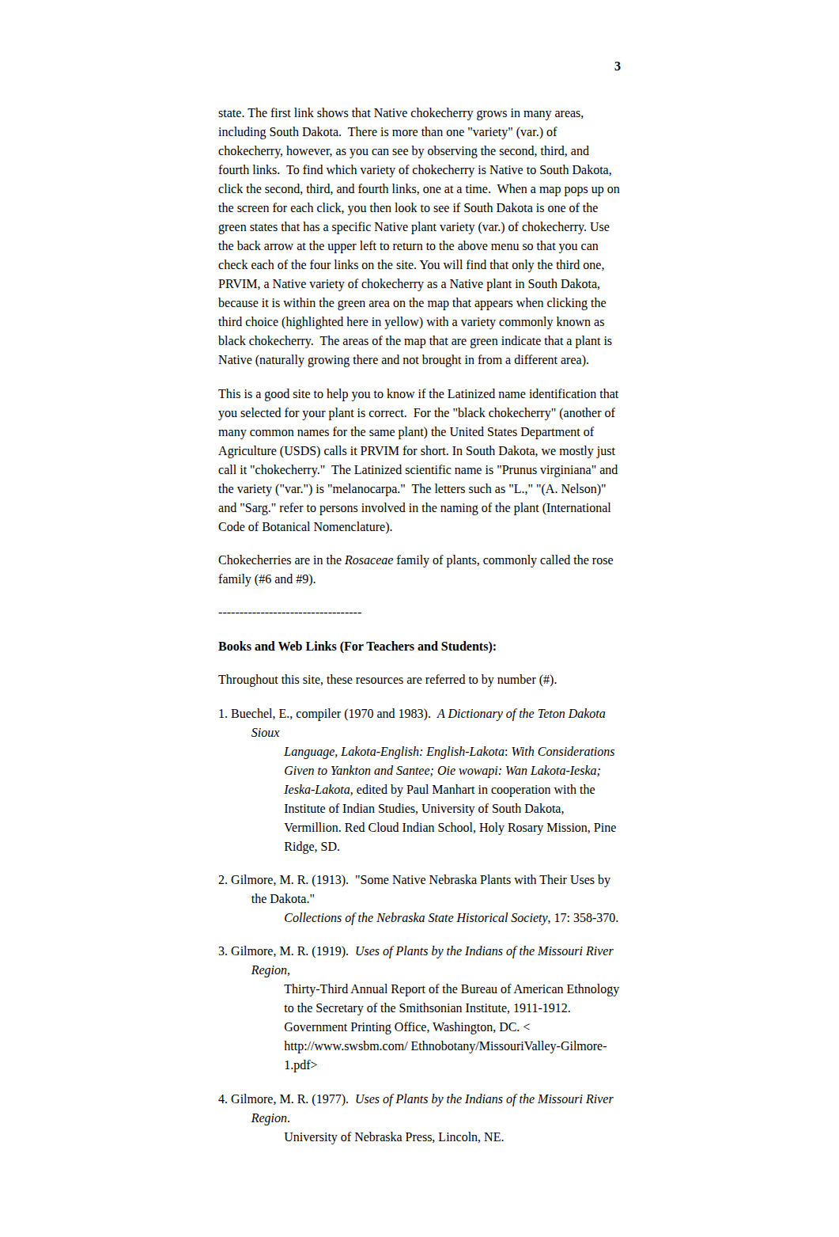3
state. The first link shows that Native chokecherry grows in many areas, including South Dakota. There is more than one "variety" (var.) of chokecherry, however, as you can see by observing the second, third, and fourth links. To find which variety of chokecherry is Native to South Dakota, click the second, third, and fourth links, one at a time. When a map pops up on the screen for each click, you then look to see if South Dakota is one of the green states that has a specific Native plant variety (var.) of chokecherry. Use the back arrow at the upper left to return to the above menu so that you can check each of the four links on the site. You will find that only the third one, PRVIM, a Native variety of chokecherry as a Native plant in South Dakota, because it is within the green area on the map that appears when clicking the third choice (highlighted here in yellow) with a variety commonly known as black chokecherry. The areas of the map that are green indicate that a plant is Native (naturally growing there and not brought in from a different area).
This is a good site to help you to know if the Latinized name identification that you selected for your plant is correct. For the "black chokecherry" (another of many common names for the same plant) the United States Department of Agriculture (USDS) calls it PRVIM for short. In South Dakota, we mostly just call it "chokecherry." The Latinized scientific name is "Prunus virginiana" and the variety ("var.") is "melanocarpa." The letters such as "L.," "(A. Nelson)" and "Sarg." refer to persons involved in the naming of the plant (International Code of Botanical Nomenclature).
Chokecherries are in the Rosaceae family of plants, commonly called the rose family (#6 and #9).
----------------------------------
Books and Web Links (For Teachers and Students):
Throughout this site, these resources are referred to by number (#).
1. Buechel, E., compiler (1970 and 1983). A Dictionary of the Teton Dakota Sioux Language, Lakota-English: English-Lakota: With Considerations Given to Yankton and Santee; Oie wowapi: Wan Lakota-Ieska; Ieska-Lakota, edited by Paul Manhart in cooperation with the Institute of Indian Studies, University of South Dakota, Vermillion. Red Cloud Indian School, Holy Rosary Mission, Pine Ridge, SD.
2. Gilmore, M. R. (1913). "Some Native Nebraska Plants with Their Uses by the Dakota." Collections of the Nebraska State Historical Society, 17: 358-370.
3. Gilmore, M. R. (1919). Uses of Plants by the Indians of the Missouri River Region, Thirty-Third Annual Report of the Bureau of American Ethnology to the Secretary of the Smithsonian Institute, 1911-1912. Government Printing Office, Washington, DC. < http://www.swsbm.com/ Ethnobotany/MissouriValley-Gilmore-1.pdf>
4. Gilmore, M. R. (1977). Uses of Plants by the Indians of the Missouri River Region. University of Nebraska Press, Lincoln, NE.